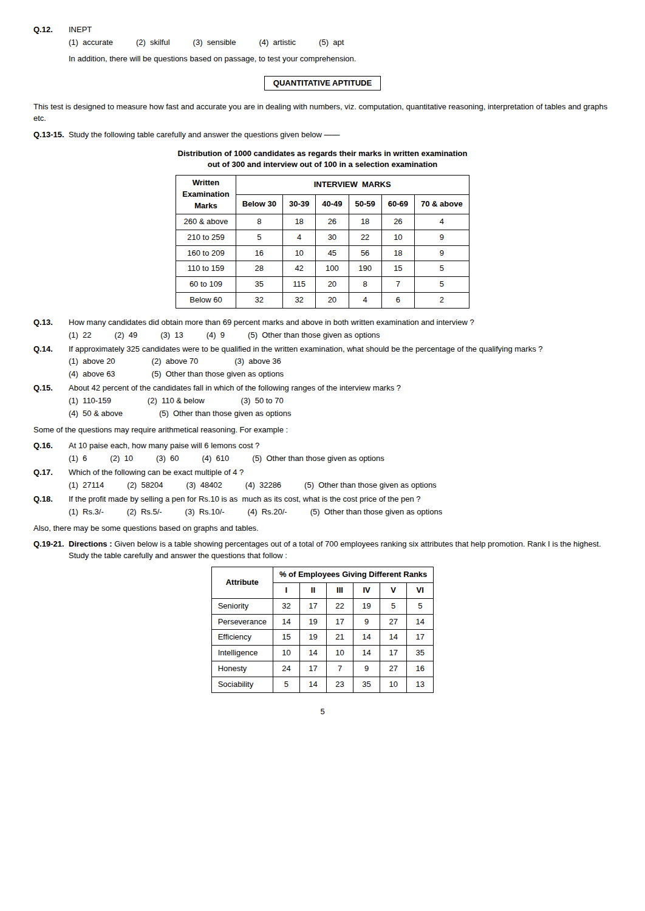Q.12.
INEPT
(1) accurate (2) skilful (3) sensible (4) artistic (5) apt
In addition, there will be questions based on passage, to test your comprehension.
QUANTITATIVE APTITUDE
This test is designed to measure how fast and accurate you are in dealing with numbers, viz. computation, quantitative reasoning, interpretation of tables and graphs etc.
Q.13-15.
Study the following table carefully and answer the questions given below ——
Distribution of 1000 candidates as regards their marks in written examination
out of 300 and interview out of 100 in a selection examination
| Written Examination Marks | INTERVIEW MARKS |
| --- | --- |
| Below 30 | 30-39 | 40-49 | 50-59 | 60-69 | 70 & above |
| 260 & above | 8 | 18 | 26 | 18 | 26 | 4 |
| 210 to 259 | 5 | 4 | 30 | 22 | 10 | 9 |
| 160 to 209 | 16 | 10 | 45 | 56 | 18 | 9 |
| 110 to 159 | 28 | 42 | 100 | 190 | 15 | 5 |
| 60 to 109 | 35 | 115 | 20 | 8 | 7 | 5 |
| Below 60 | 32 | 32 | 20 | 4 | 6 | 2 |
Q.13.
How many candidates did obtain more than 69 percent marks and above in both written examination and interview ?
(1) 22 (2) 49 (3) 13 (4) 9 (5) Other than those given as options
Q.14.
If approximately 325 candidates were to be qualified in the written examination, what should be the percentage of the qualifying marks ?
(1) above 20 (2) above 70 (3) above 36
(4) above 63 (5) Other than those given as options
Q.15.
About 42 percent of the candidates fall in which of the following ranges of the interview marks ?
(1) 110-159 (2) 110 & below (3) 50 to 70
(4) 50 & above (5) Other than those given as options
Some of the questions may require arithmetical reasoning. For example :
Q.16.
At 10 paise each, how many paise will 6 lemons cost ?
(1) 6 (2) 10 (3) 60 (4) 610 (5) Other than those given as options
Q.17.
Which of the following can be exact multiple of 4 ?
(1) 27114 (2) 58204 (3) 48402 (4) 32286 (5) Other than those given as options
Q.18.
If the profit made by selling a pen for Rs.10 is as much as its cost, what is the cost price of the pen ?
(1) Rs.3/- (2) Rs.5/- (3) Rs.10/- (4) Rs.20/- (5) Other than those given as options
Also, there may be some questions based on graphs and tables.
Q.19-21.
Directions : Given below is a table showing percentages out of a total of 700 employees ranking six attributes that help promotion. Rank I is the highest. Study the table carefully and answer the questions that follow :
| Attribute | % of Employees Giving Different Ranks |
| --- | --- |
| I | II | III | IV | V | VI |
| Seniority | 32 | 17 | 22 | 19 | 5 | 5 |
| Perseverance | 14 | 19 | 17 | 9 | 27 | 14 |
| Efficiency | 15 | 19 | 21 | 14 | 14 | 17 |
| Intelligence | 10 | 14 | 10 | 14 | 17 | 35 |
| Honesty | 24 | 17 | 7 | 9 | 27 | 16 |
| Sociability | 5 | 14 | 23 | 35 | 10 | 13 |
5